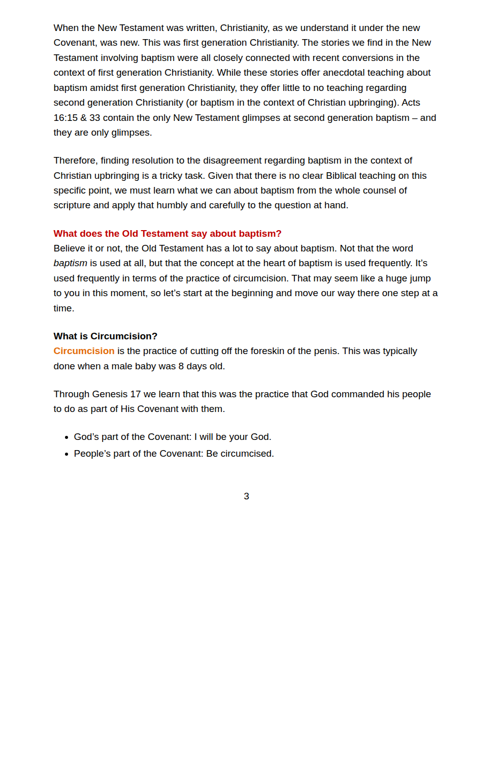When the New Testament was written, Christianity, as we understand it under the new Covenant, was new. This was first generation Christianity. The stories we find in the New Testament involving baptism were all closely connected with recent conversions in the context of first generation Christianity. While these stories offer anecdotal teaching about baptism amidst first generation Christianity, they offer little to no teaching regarding second generation Christianity (or baptism in the context of Christian upbringing). Acts 16:15 & 33 contain the only New Testament glimpses at second generation baptism – and they are only glimpses.
Therefore, finding resolution to the disagreement regarding baptism in the context of Christian upbringing is a tricky task. Given that there is no clear Biblical teaching on this specific point, we must learn what we can about baptism from the whole counsel of scripture and apply that humbly and carefully to the question at hand.
What does the Old Testament say about baptism?
Believe it or not, the Old Testament has a lot to say about baptism. Not that the word baptism is used at all, but that the concept at the heart of baptism is used frequently. It’s used frequently in terms of the practice of circumcision. That may seem like a huge jump to you in this moment, so let’s start at the beginning and move our way there one step at a time.
What is Circumcision?
Circumcision is the practice of cutting off the foreskin of the penis. This was typically done when a male baby was 8 days old.
Through Genesis 17 we learn that this was the practice that God commanded his people to do as part of His Covenant with them.
God’s part of the Covenant: I will be your God.
People’s part of the Covenant: Be circumcised.
3